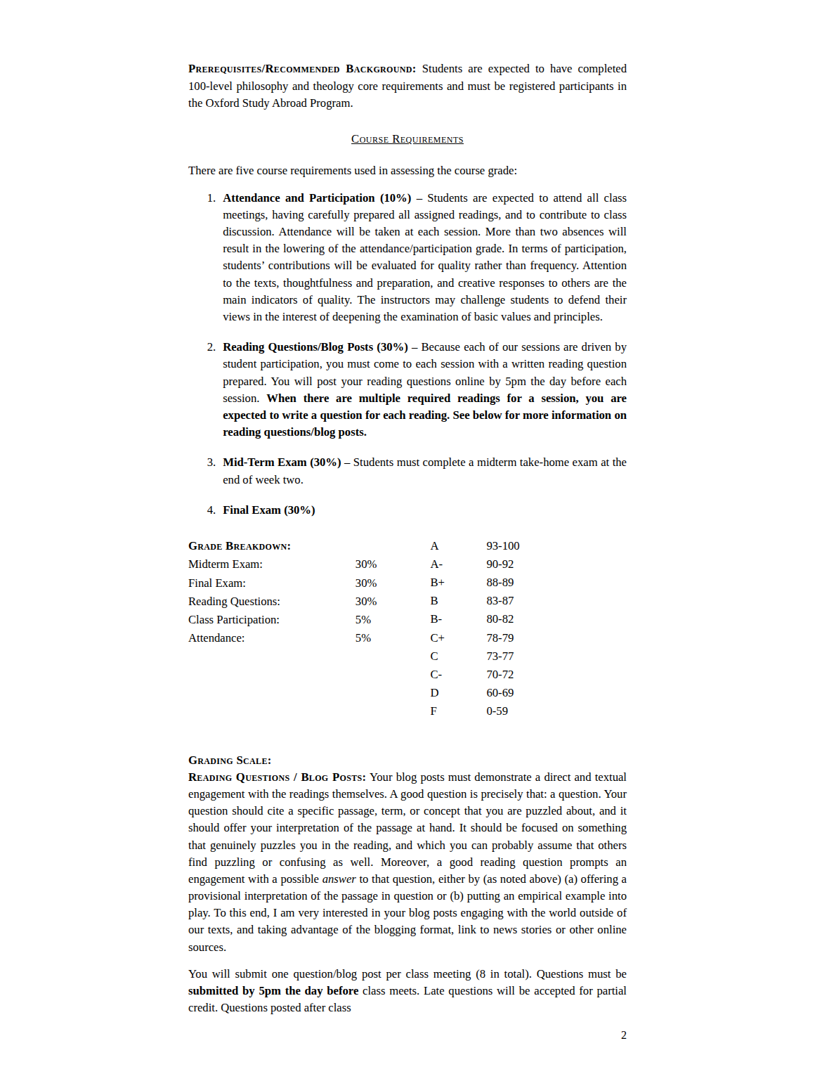Prerequisites/Recommended Background: Students are expected to have completed 100-level philosophy and theology core requirements and must be registered participants in the Oxford Study Abroad Program.
Course Requirements
There are five course requirements used in assessing the course grade:
Attendance and Participation (10%) – Students are expected to attend all class meetings, having carefully prepared all assigned readings, and to contribute to class discussion. Attendance will be taken at each session. More than two absences will result in the lowering of the attendance/participation grade. In terms of participation, students’ contributions will be evaluated for quality rather than frequency. Attention to the texts, thoughtfulness and preparation, and creative responses to others are the main indicators of quality. The instructors may challenge students to defend their views in the interest of deepening the examination of basic values and principles.
Reading Questions/Blog Posts (30%) – Because each of our sessions are driven by student participation, you must come to each session with a written reading question prepared. You will post your reading questions online by 5pm the day before each session. When there are multiple required readings for a session, you are expected to write a question for each reading. See below for more information on reading questions/blog posts.
Mid-Term Exam (30%) – Students must complete a midterm take-home exam at the end of week two.
Final Exam (30%)
Grade Breakdown:
| Midterm Exam: | 30% |
| Final Exam: | 30% |
| Reading Questions: | 30% |
| Class Participation: | 5% |
| Attendance: | 5% |
| A | 93-100 |
| A- | 90-92 |
| B+ | 88-89 |
| B | 83-87 |
| B- | 80-82 |
| C+ | 78-79 |
| C | 73-77 |
| C- | 70-72 |
| D | 60-69 |
| F | 0-59 |
Grading Scale:
Reading Questions / Blog Posts: Your blog posts must demonstrate a direct and textual engagement with the readings themselves. A good question is precisely that: a question. Your question should cite a specific passage, term, or concept that you are puzzled about, and it should offer your interpretation of the passage at hand. It should be focused on something that genuinely puzzles you in the reading, and which you can probably assume that others find puzzling or confusing as well. Moreover, a good reading question prompts an engagement with a possible answer to that question, either by (as noted above) (a) offering a provisional interpretation of the passage in question or (b) putting an empirical example into play. To this end, I am very interested in your blog posts engaging with the world outside of our texts, and taking advantage of the blogging format, link to news stories or other online sources.
You will submit one question/blog post per class meeting (8 in total). Questions must be submitted by 5pm the day before class meets. Late questions will be accepted for partial credit. Questions posted after class
2